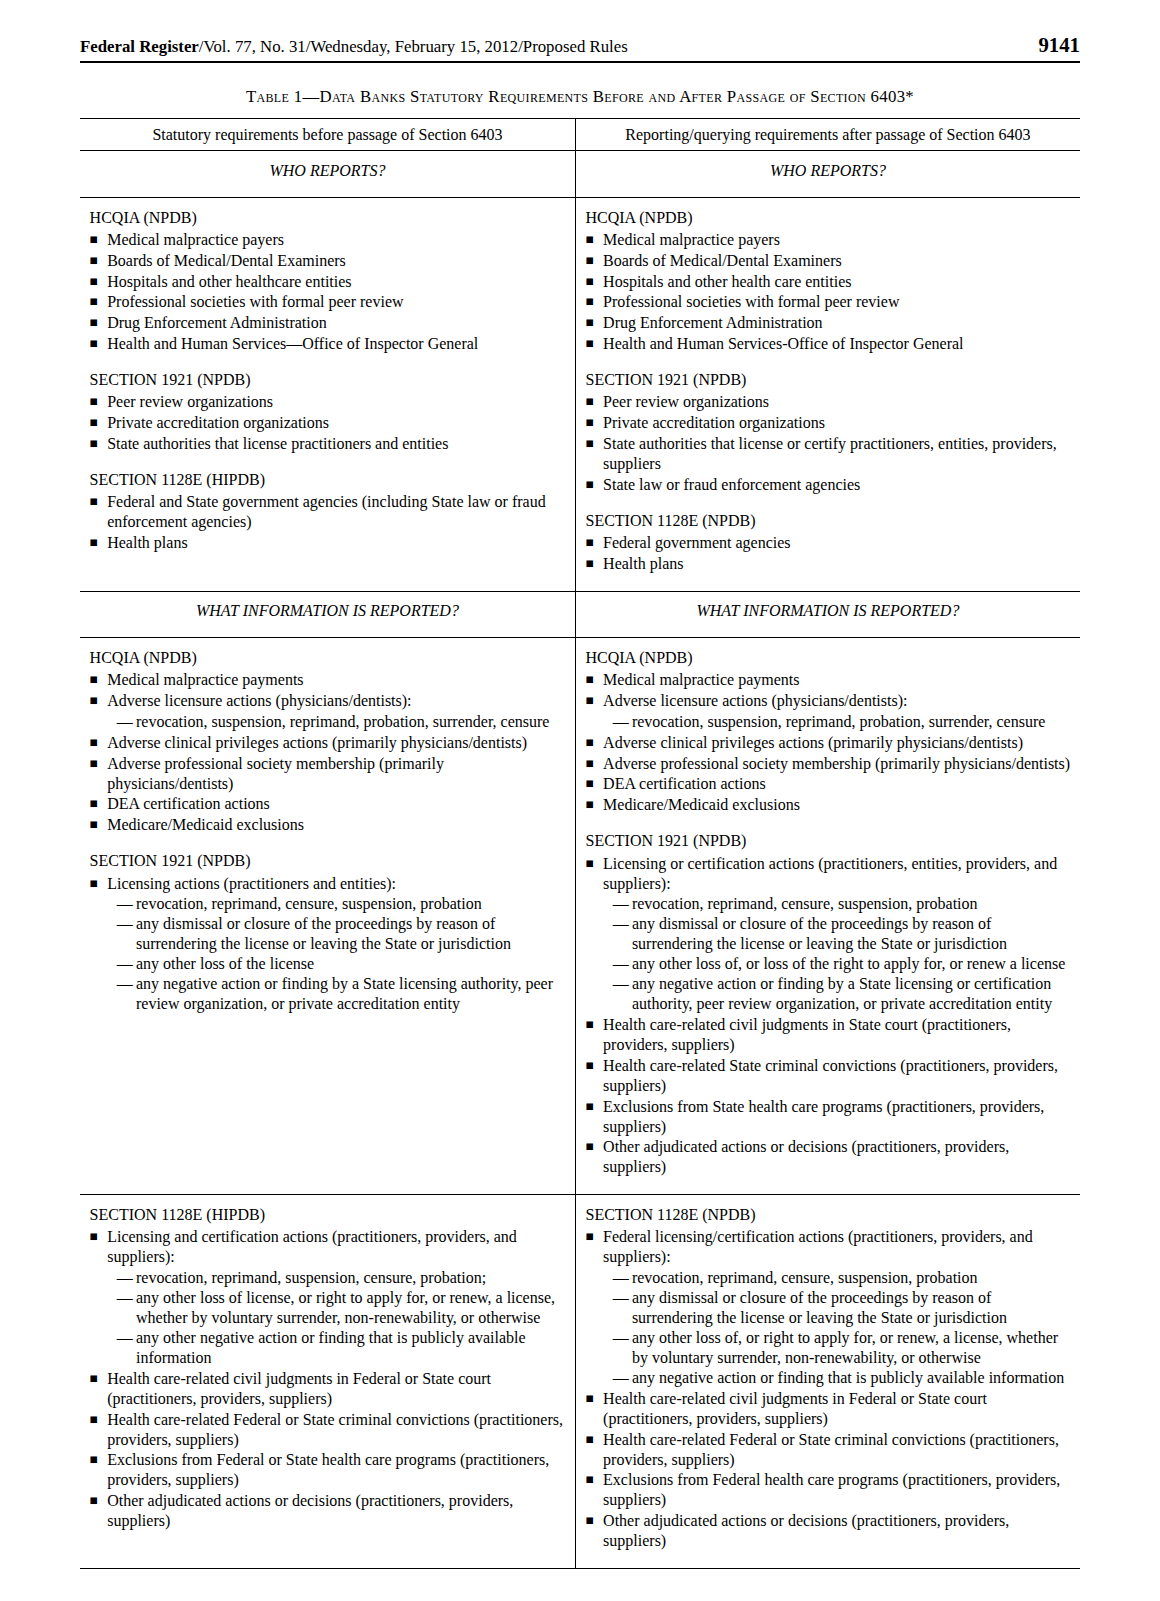Federal Register/Vol. 77, No. 31/Wednesday, February 15, 2012/Proposed Rules
9141
Table 1—Data Banks Statutory Requirements Before and After Passage of Section 6403*
| Statutory requirements before passage of Section 6403 | Reporting/querying requirements after passage of Section 6403 |
| --- | --- |
| WHO REPORTS? | WHO REPORTS? |
| HCQIA (NPDB) Medical malpractice payers Boards of Medical/Dental Examiners Hospitals and other healthcare entities Professional societies with formal peer review Drug Enforcement Administration Health and Human Services—Office of Inspector General SECTION 1921 (NPDB) Peer review organizations Private accreditation organizations State authorities that license practitioners and entities SECTION 1128E (HIPDB) Federal and State government agencies (including State law or fraud enforcement agencies) Health plans | HCQIA (NPDB) Medical malpractice payers Boards of Medical/Dental Examiners Hospitals and other health care entities Professional societies with formal peer review Drug Enforcement Administration Health and Human Services-Office of Inspector General SECTION 1921 (NPDB) Peer review organizations Private accreditation organizations State authorities that license or certify practitioners, entities, providers, suppliers State law or fraud enforcement agencies SECTION 1128E (NPDB) Federal government agencies Health plans |
| WHAT INFORMATION IS REPORTED? | WHAT INFORMATION IS REPORTED? |
| HCQIA (NPDB) Medical malpractice payments Adverse licensure actions (physicians/dentists): revocation, suspension, reprimand, probation, surrender, censure Adverse clinical privileges actions (primarily physicians/dentists) Adverse professional society membership (primarily physicians/dentists) DEA certification actions Medicare/Medicaid exclusions SECTION 1921 (NPDB) Licensing actions (practitioners and entities): revocation, reprimand, censure, suspension, probation any dismissal or closure of the proceedings by reason of surrendering the license or leaving the State or jurisdiction any other loss of the license any negative action or finding by a State licensing authority, peer review organization, or private accreditation entity | HCQIA (NPDB) Medical malpractice payments Adverse licensure actions (physicians/dentists): revocation, suspension, reprimand, probation, surrender, censure Adverse clinical privileges actions (primarily physicians/dentists) Adverse professional society membership (primarily physicians/dentists) DEA certification actions Medicare/Medicaid exclusions SECTION 1921 (NPDB) Licensing or certification actions (practitioners, entities, providers, and suppliers): revocation, reprimand, censure, suspension, probation any dismissal or closure of the proceedings by reason of surrendering the license or leaving the State or jurisdiction any other loss of, or loss of the right to apply for, or renew a license any negative action or finding by a State licensing or certification authority, peer review organization, or private accreditation entity Health care-related civil judgments in State court (practitioners, providers, suppliers) Health care-related State criminal convictions (practitioners, providers, suppliers) Exclusions from State health care programs (practitioners, providers, suppliers) Other adjudicated actions or decisions (practitioners, providers, suppliers) |
| SECTION 1128E (HIPDB) Licensing and certification actions (practitioners, providers, and suppliers): revocation, reprimand, suspension, censure, probation; any other loss of license, or right to apply for, or renew, a license, whether by voluntary surrender, non-renewability, or otherwise any other negative action or finding that is publicly available information Health care-related civil judgments in Federal or State court (practitioners, providers, suppliers) Health care-related Federal or State criminal convictions (practitioners, providers, suppliers) Exclusions from Federal or State health care programs (practitioners, providers, suppliers) Other adjudicated actions or decisions (practitioners, providers, suppliers) | SECTION 1128E (NPDB) Federal licensing/certification actions (practitioners, providers, and suppliers): revocation, reprimand, censure, suspension, probation any dismissal or closure of the proceedings by reason of surrendering the license or leaving the State or jurisdiction any other loss of, or right to apply for, or renew, a license, whether by voluntary surrender, non-renewability, or otherwise any negative action or finding that is publicly available information Health care-related civil judgments in Federal or State court (practitioners, providers, suppliers) Health care-related Federal or State criminal convictions (practitioners, providers, suppliers) Exclusions from Federal health care programs (practitioners, providers, suppliers) Other adjudicated actions or decisions (practitioners, providers, suppliers) |